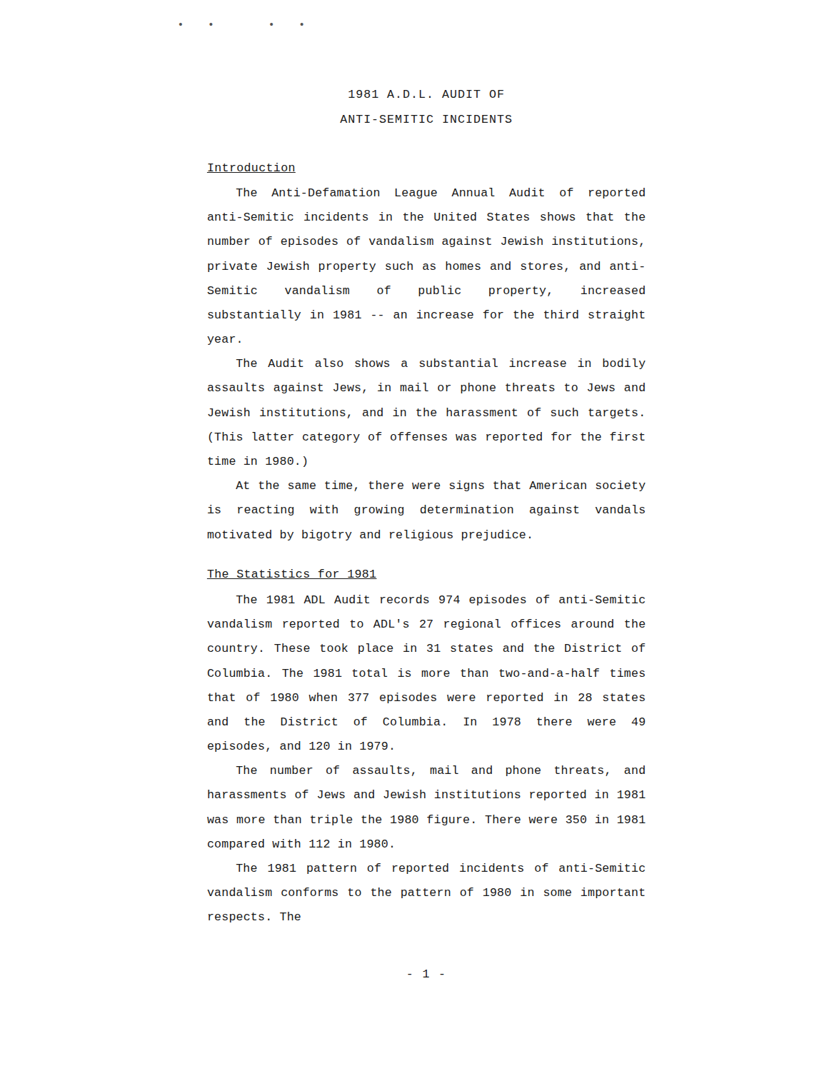•• ••
1981 A.D.L. AUDIT OF ANTI-SEMITIC INCIDENTS
Introduction
The Anti-Defamation League Annual Audit of reported anti-Semitic incidents in the United States shows that the number of episodes of vandalism against Jewish institutions, private Jewish property such as homes and stores, and anti-Semitic vandalism of public property, increased substantially in 1981 -- an increase for the third straight year.
The Audit also shows a substantial increase in bodily assaults against Jews, in mail or phone threats to Jews and Jewish institutions, and in the harassment of such targets. (This latter category of offenses was reported for the first time in 1980.)
At the same time, there were signs that American society is reacting with growing determination against vandals motivated by bigotry and religious prejudice.
The Statistics for 1981
The 1981 ADL Audit records 974 episodes of anti-Semitic vandalism reported to ADL's 27 regional offices around the country. These took place in 31 states and the District of Columbia. The 1981 total is more than two-and-a-half times that of 1980 when 377 episodes were reported in 28 states and the District of Columbia. In 1978 there were 49 episodes, and 120 in 1979.
The number of assaults, mail and phone threats, and harassments of Jews and Jewish institutions reported in 1981 was more than triple the 1980 figure. There were 350 in 1981 compared with 112 in 1980.
The 1981 pattern of reported incidents of anti-Semitic vandalism conforms to the pattern of 1980 in some important respects. The
- 1 -